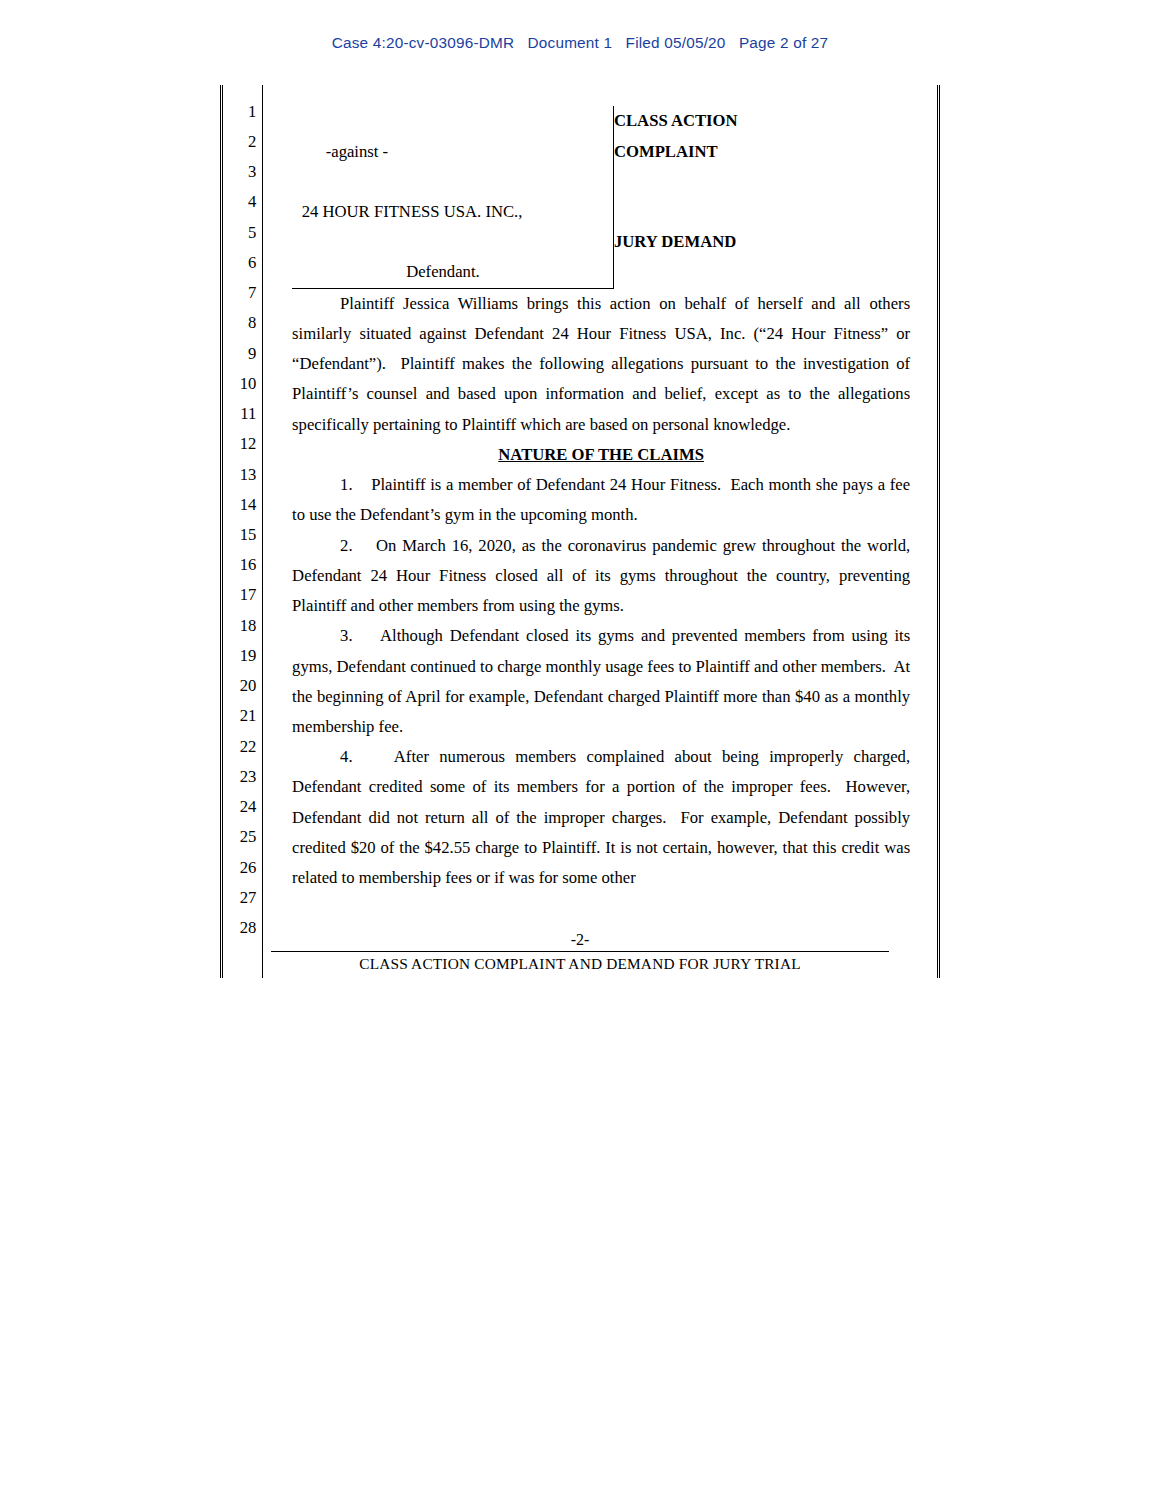Case 4:20-cv-03096-DMR Document 1 Filed 05/05/20 Page 2 of 27
1
2
3
4
5
6
7
8
9
10
11
12
13
14
15
16
17
18
19
20
21
22
23
24
25
26
27
28
| -against - 24 HOUR FITNESS USA. INC., Defendant. | CLASS ACTION COMPLAINT JURY DEMAND |
Plaintiff Jessica Williams brings this action on behalf of herself and all others similarly situated against Defendant 24 Hour Fitness USA, Inc. (“24 Hour Fitness” or “Defendant”). Plaintiff makes the following allegations pursuant to the investigation of Plaintiff’s counsel and based upon information and belief, except as to the allegations specifically pertaining to Plaintiff which are based on personal knowledge.
NATURE OF THE CLAIMS
1. Plaintiff is a member of Defendant 24 Hour Fitness. Each month she pays a fee to use the Defendant’s gym in the upcoming month.
2. On March 16, 2020, as the coronavirus pandemic grew throughout the world, Defendant 24 Hour Fitness closed all of its gyms throughout the country, preventing Plaintiff and other members from using the gyms.
3. Although Defendant closed its gyms and prevented members from using its gyms, Defendant continued to charge monthly usage fees to Plaintiff and other members. At the beginning of April for example, Defendant charged Plaintiff more than $40 as a monthly membership fee.
4. After numerous members complained about being improperly charged, Defendant credited some of its members for a portion of the improper fees. However, Defendant did not return all of the improper charges. For example, Defendant possibly credited $20 of the $42.55 charge to Plaintiff. It is not certain, however, that this credit was related to membership fees or if was for some other
-2-
CLASS ACTION COMPLAINT AND DEMAND FOR JURY TRIAL